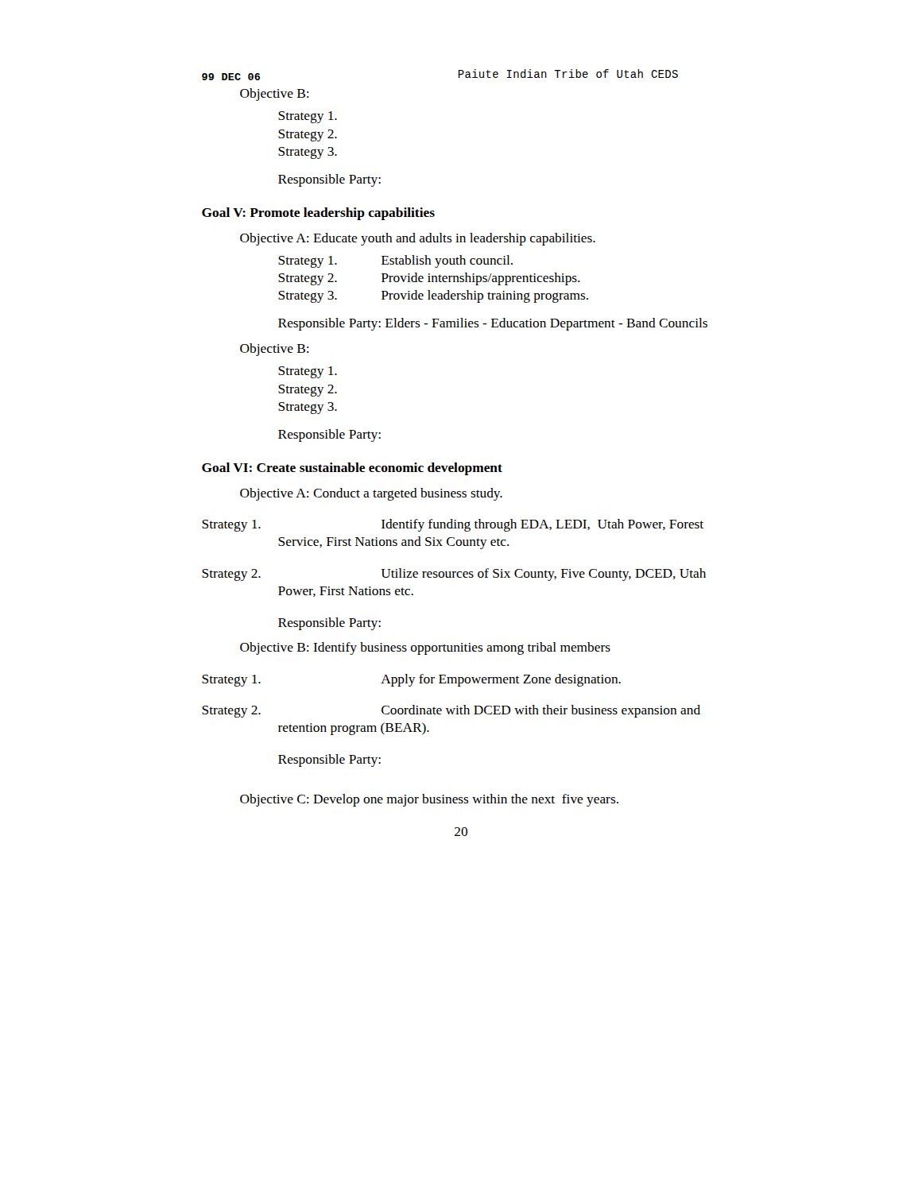Paiute Indian Tribe of Utah CEDS 99 DEC 06
Objective B:
Strategy 1.
Strategy 2.
Strategy 3.
Responsible Party:
Goal V: Promote leadership capabilities
Objective A: Educate youth and adults in leadership capabilities.
Strategy 1. Establish youth council.
Strategy 2. Provide internships/apprenticeships.
Strategy 3. Provide leadership training programs.
Responsible Party: Elders - Families - Education Department - Band Councils
Objective B:
Strategy 1.
Strategy 2.
Strategy 3.
Responsible Party:
Goal VI: Create sustainable economic development
Objective A: Conduct a targeted business study.
Strategy 1. Identify funding through EDA, LEDI, Utah Power, Forest Service, First Nations and Six County etc.
Strategy 2. Utilize resources of Six County, Five County, DCED, Utah Power, First Nations etc.
Responsible Party:
Objective B: Identify business opportunities among tribal members
Strategy 1. Apply for Empowerment Zone designation.
Strategy 2. Coordinate with DCED with their business expansion and retention program (BEAR).
Responsible Party:
Objective C: Develop one major business within the next five years.
20